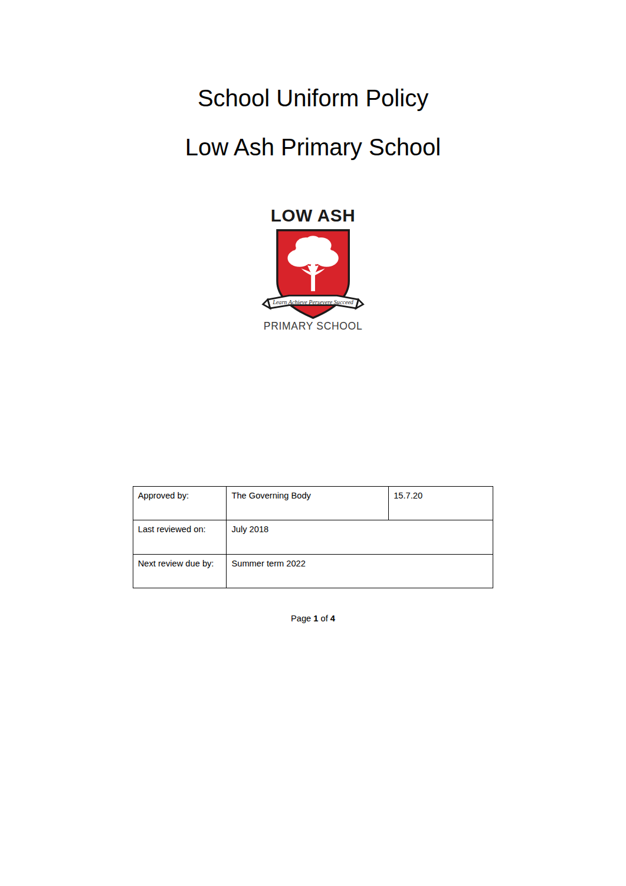School Uniform PolicyLow Ash Primary School
Low Ash Primary School crest LOW ASH Learn Achieve Persevere Succeed PRIMARY SCHOOL
| Approved by: | The Governing Body | 15.7.20 |
| Last reviewed on: | July 2018 |
| Next review due by: | Summer term 2022 |
Page 1 of 4